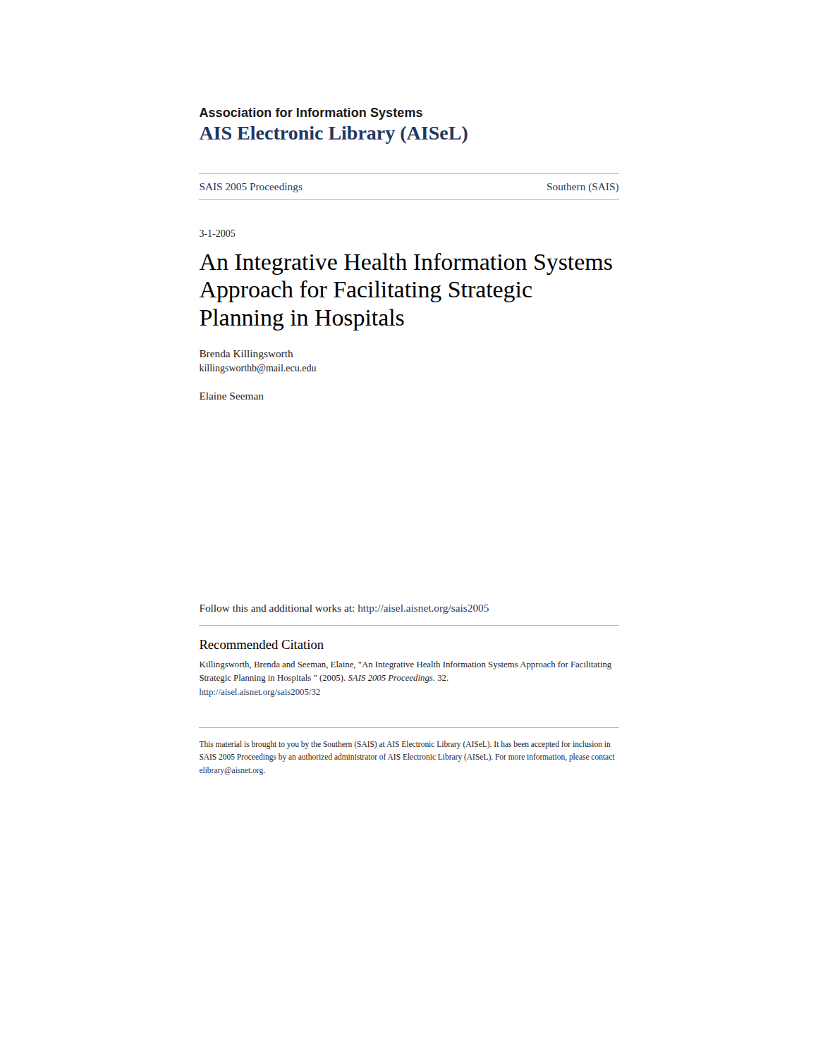Association for Information Systems
AIS Electronic Library (AISeL)
SAIS 2005 Proceedings
Southern (SAIS)
3-1-2005
An Integrative Health Information Systems Approach for Facilitating Strategic Planning in Hospitals
Brenda Killingsworth
killingsworthb@mail.ecu.edu
Elaine Seeman
Follow this and additional works at: http://aisel.aisnet.org/sais2005
Recommended Citation
Killingsworth, Brenda and Seeman, Elaine, "An Integrative Health Information Systems Approach for Facilitating Strategic Planning in Hospitals " (2005). SAIS 2005 Proceedings. 32.
http://aisel.aisnet.org/sais2005/32
This material is brought to you by the Southern (SAIS) at AIS Electronic Library (AISeL). It has been accepted for inclusion in SAIS 2005 Proceedings by an authorized administrator of AIS Electronic Library (AISeL). For more information, please contact elibrary@aisnet.org.